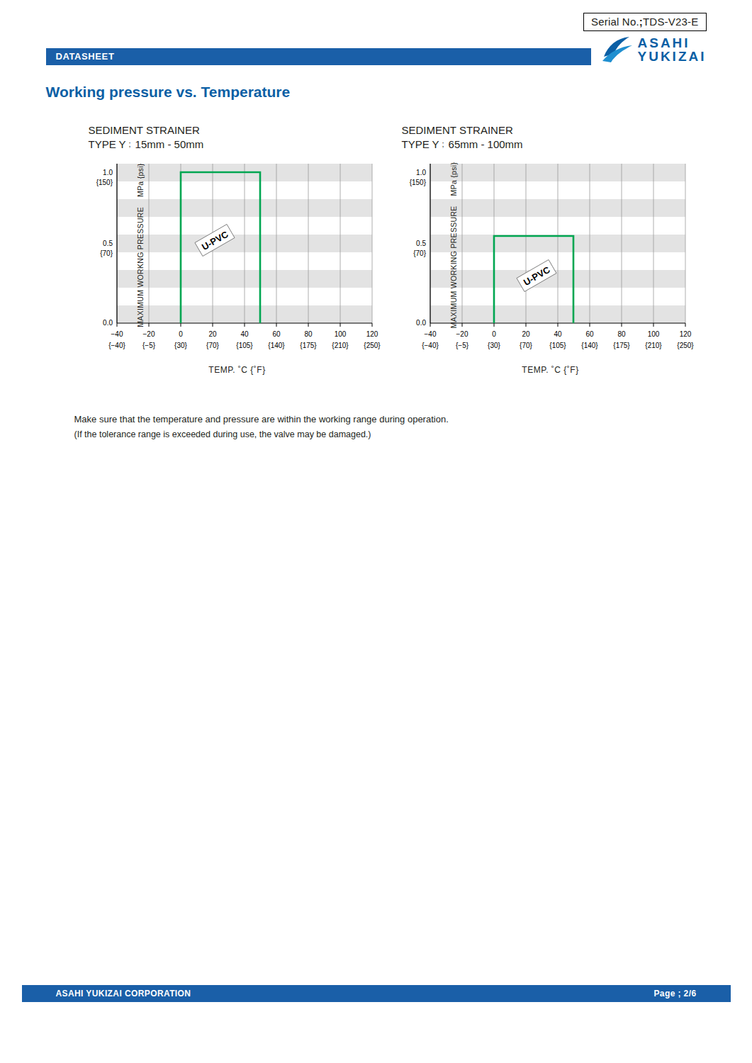Serial No.; TDS-V23-E
DATASHEET
ASAHI
YUKIZAI
Working pressure vs. Temperature
SEDIMENT STRAINER
TYPE Y ; 15mm - 50mm
MAXIMUM WORKNG PRESSUREMPa {psi}
1.0 {150} 0.5 {70} 0.0 −40 −20 0 20 40 60 80 100 120 {−40} {−5} {30} {70} {105} {140} {175} {210} {250} U-PVC
TEMP. ˚C {˚F}
SEDIMENT STRAINER
TYPE Y ; 65mm - 100mm
MAXIMUM WORKING PRESSUREMPa {psi}
1.0 {150} 0.5 {70} 0.0 −40 −20 0 20 40 60 80 100 120 {−40} {−5} {30} {70} {105} {140} {175} {210} {250} U-PVC
TEMP. ˚C {˚F}
Make sure that the temperature and pressure are within the working range during operation.
(If the tolerance range is exceeded during use, the valve may be damaged.)
ASAHI YUKIZAI CORPORATION Page ; 2/6